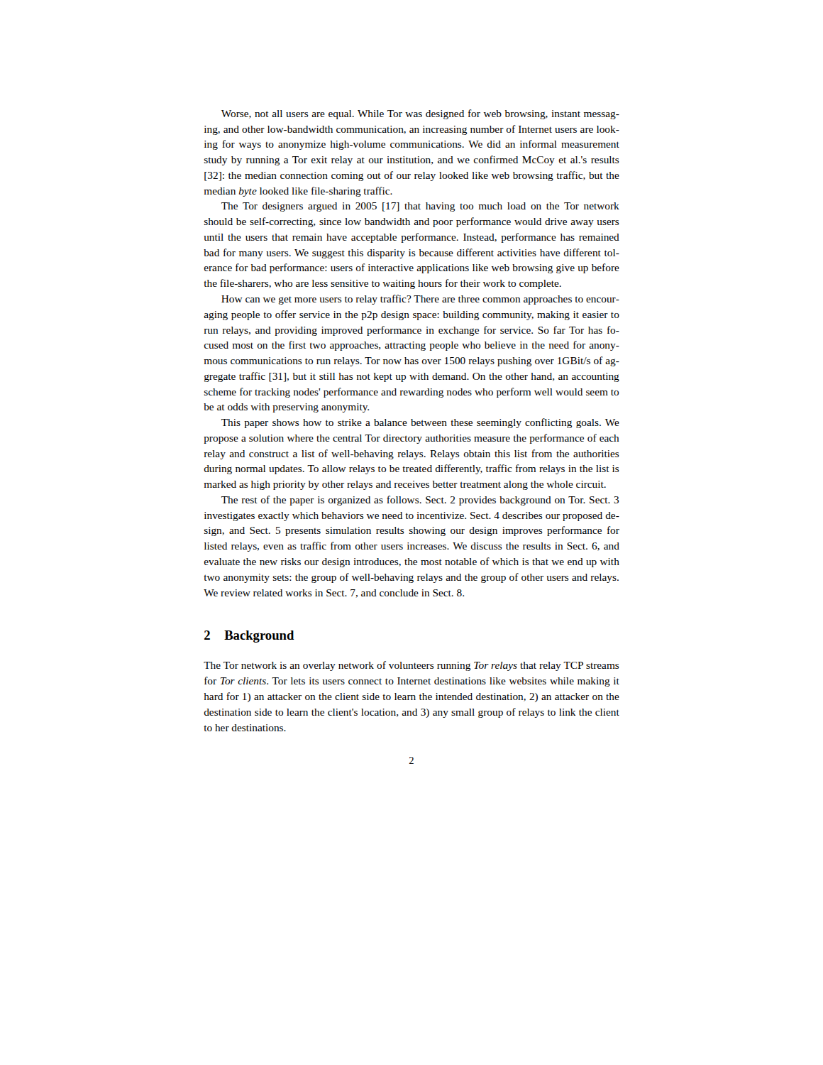Worse, not all users are equal. While Tor was designed for web browsing, instant messaging, and other low-bandwidth communication, an increasing number of Internet users are looking for ways to anonymize high-volume communications. We did an informal measurement study by running a Tor exit relay at our institution, and we confirmed McCoy et al.'s results [32]: the median connection coming out of our relay looked like web browsing traffic, but the median byte looked like file-sharing traffic.
The Tor designers argued in 2005 [17] that having too much load on the Tor network should be self-correcting, since low bandwidth and poor performance would drive away users until the users that remain have acceptable performance. Instead, performance has remained bad for many users. We suggest this disparity is because different activities have different tolerance for bad performance: users of interactive applications like web browsing give up before the file-sharers, who are less sensitive to waiting hours for their work to complete.
How can we get more users to relay traffic? There are three common approaches to encouraging people to offer service in the p2p design space: building community, making it easier to run relays, and providing improved performance in exchange for service. So far Tor has focused most on the first two approaches, attracting people who believe in the need for anonymous communications to run relays. Tor now has over 1500 relays pushing over 1GBit/s of aggregate traffic [31], but it still has not kept up with demand. On the other hand, an accounting scheme for tracking nodes' performance and rewarding nodes who perform well would seem to be at odds with preserving anonymity.
This paper shows how to strike a balance between these seemingly conflicting goals. We propose a solution where the central Tor directory authorities measure the performance of each relay and construct a list of well-behaving relays. Relays obtain this list from the authorities during normal updates. To allow relays to be treated differently, traffic from relays in the list is marked as high priority by other relays and receives better treatment along the whole circuit.
The rest of the paper is organized as follows. Sect. 2 provides background on Tor. Sect. 3 investigates exactly which behaviors we need to incentivize. Sect. 4 describes our proposed design, and Sect. 5 presents simulation results showing our design improves performance for listed relays, even as traffic from other users increases. We discuss the results in Sect. 6, and evaluate the new risks our design introduces, the most notable of which is that we end up with two anonymity sets: the group of well-behaving relays and the group of other users and relays. We review related works in Sect. 7, and conclude in Sect. 8.
2 Background
The Tor network is an overlay network of volunteers running Tor relays that relay TCP streams for Tor clients. Tor lets its users connect to Internet destinations like websites while making it hard for 1) an attacker on the client side to learn the intended destination, 2) an attacker on the destination side to learn the client's location, and 3) any small group of relays to link the client to her destinations.
2